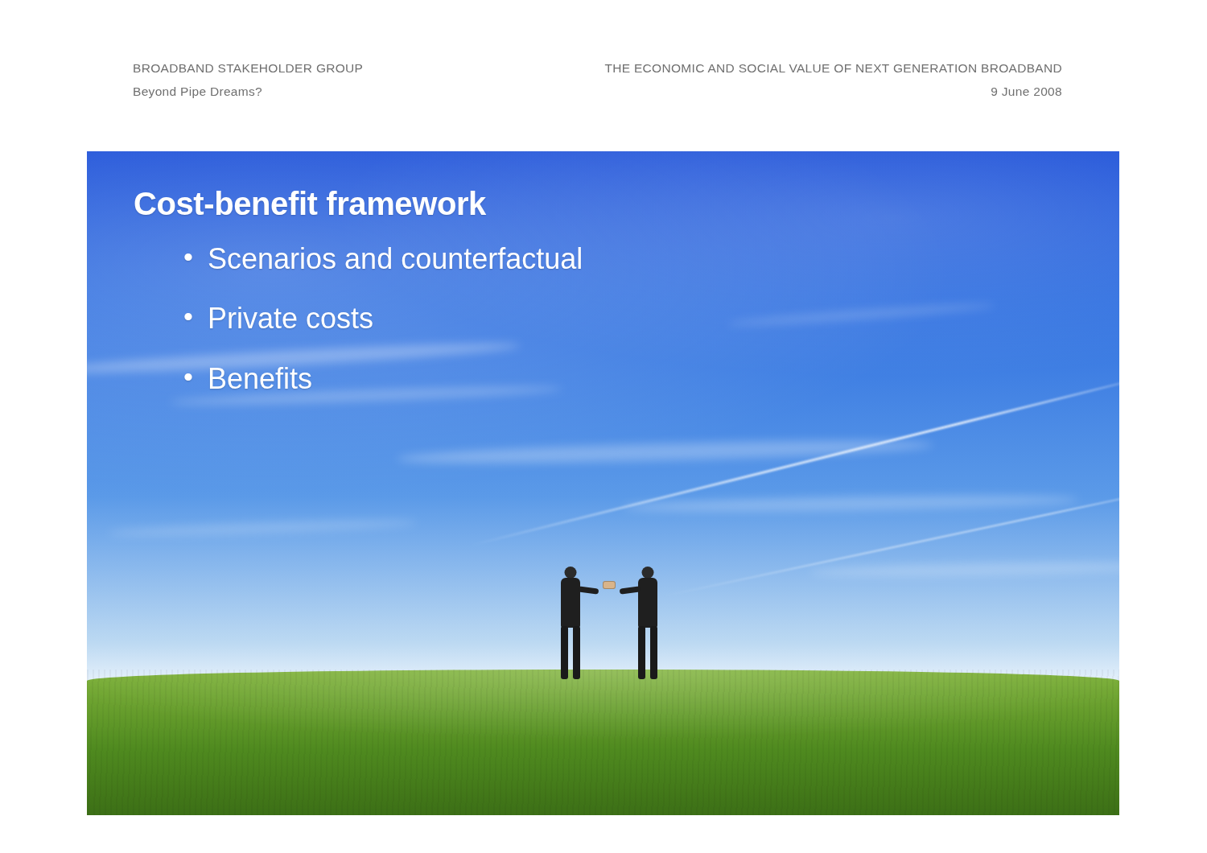Broadband Stakeholder Group The economic and social value of next generation broadband
Beyond Pipe Dreams? 9 June 2008
Cost-benefit framework
Scenarios and counterfactual
Private costs
Benefits